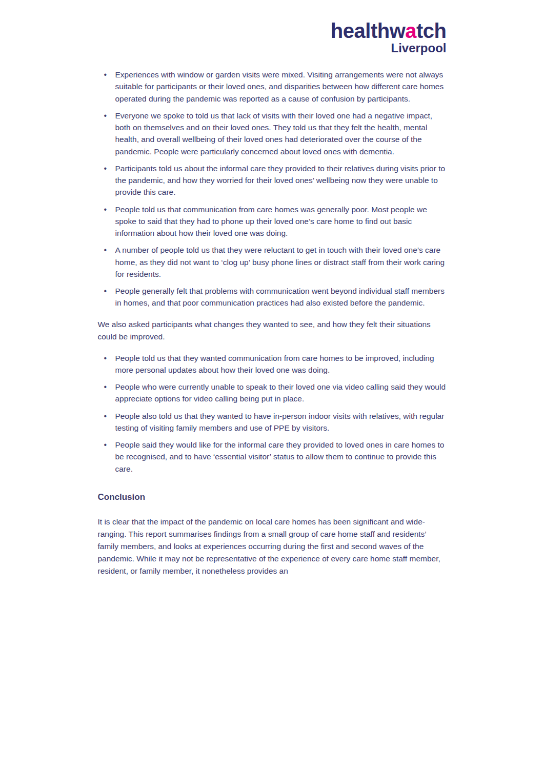healthwatch
Liverpool
Experiences with window or garden visits were mixed. Visiting arrangements were not always suitable for participants or their loved ones, and disparities between how different care homes operated during the pandemic was reported as a cause of confusion by participants.
Everyone we spoke to told us that lack of visits with their loved one had a negative impact, both on themselves and on their loved ones. They told us that they felt the health, mental health, and overall wellbeing of their loved ones had deteriorated over the course of the pandemic. People were particularly concerned about loved ones with dementia.
Participants told us about the informal care they provided to their relatives during visits prior to the pandemic, and how they worried for their loved ones’ wellbeing now they were unable to provide this care.
People told us that communication from care homes was generally poor. Most people we spoke to said that they had to phone up their loved one’s care home to find out basic information about how their loved one was doing.
A number of people told us that they were reluctant to get in touch with their loved one’s care home, as they did not want to ‘clog up’ busy phone lines or distract staff from their work caring for residents.
People generally felt that problems with communication went beyond individual staff members in homes, and that poor communication practices had also existed before the pandemic.
We also asked participants what changes they wanted to see, and how they felt their situations could be improved.
People told us that they wanted communication from care homes to be improved, including more personal updates about how their loved one was doing.
People who were currently unable to speak to their loved one via video calling said they would appreciate options for video calling being put in place.
People also told us that they wanted to have in-person indoor visits with relatives, with regular testing of visiting family members and use of PPE by visitors.
People said they would like for the informal care they provided to loved ones in care homes to be recognised, and to have ‘essential visitor’ status to allow them to continue to provide this care.
Conclusion
It is clear that the impact of the pandemic on local care homes has been significant and wide-ranging. This report summarises findings from a small group of care home staff and residents’ family members, and looks at experiences occurring during the first and second waves of the pandemic. While it may not be representative of the experience of every care home staff member, resident, or family member, it nonetheless provides an